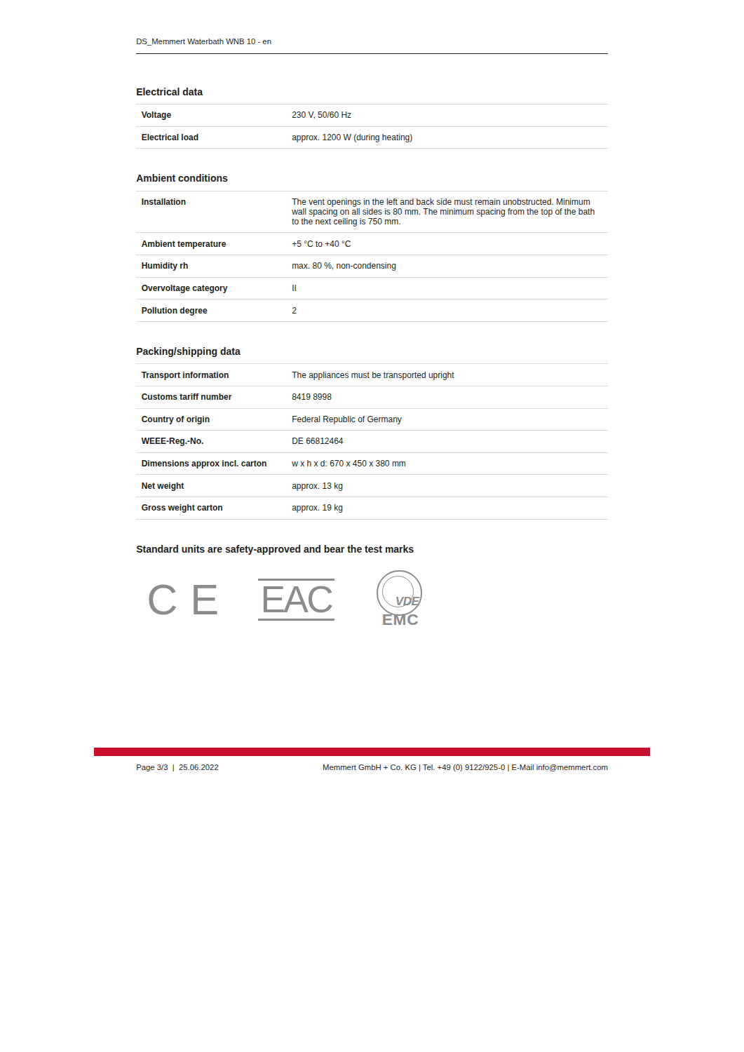DS_Memmert Waterbath WNB 10 - en
Electrical data
| Voltage | 230 V, 50/60 Hz |
| Electrical load | approx. 1200 W (during heating) |
Ambient conditions
| Installation | The vent openings in the left and back side must remain unobstructed. Minimum wall spacing on all sides is 80 mm. The minimum spacing from the top of the bath to the next ceiling is 750 mm. |
| Ambient temperature | +5 °C to +40 °C |
| Humidity rh | max. 80 %, non-condensing |
| Overvoltage category | II |
| Pollution degree | 2 |
Packing/shipping data
| Transport information | The appliances must be transported upright |
| Customs tariff number | 8419 8998 |
| Country of origin | Federal Republic of Germany |
| WEEE-Reg.-No. | DE 66812464 |
| Dimensions approx incl. carton | w x h x d: 670 x 450 x 380 mm |
| Net weight | approx. 13 kg |
| Gross weight carton | approx. 19 kg |
Standard units are safety-approved and bear the test marks
C E
EAC
VDE
EMC
Page 3/3 | 25.06.2022
Memmert GmbH + Co. KG | Tel. +49 (0) 9122/925-0 | E-Mail info@memmert.com